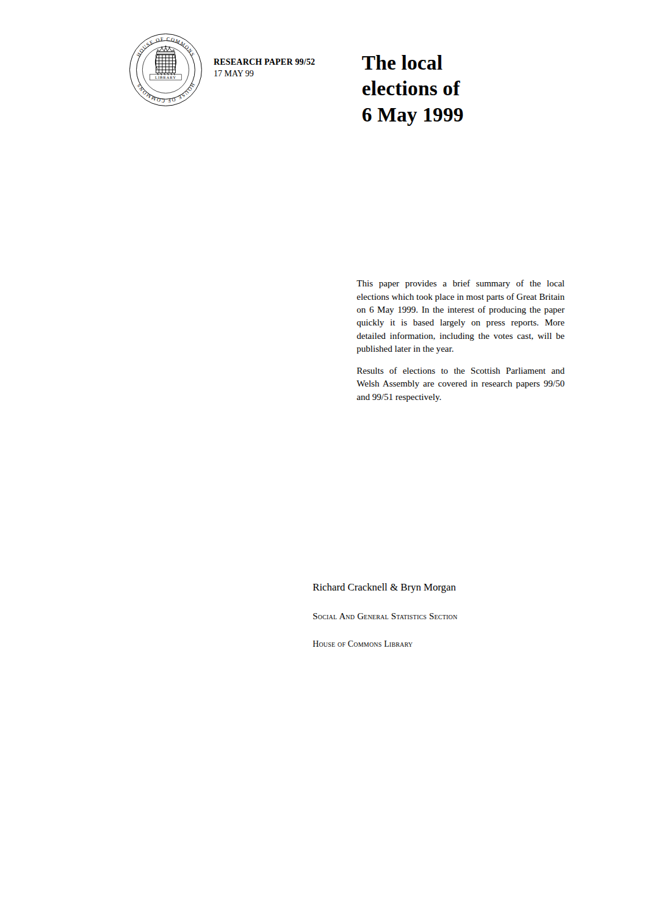HOUSE OF COMMONS HOUSE OF COMMONS LIBRARY
RESEARCH PAPER 99/52
17 MAY 99
The local elections of
6 May 1999
This paper provides a brief summary of the local elections which took place in most parts of Great Britain on 6 May 1999. In the interest of producing the paper quickly it is based largely on press reports. More detailed information, including the votes cast, will be published later in the year.
Results of elections to the Scottish Parliament and Welsh Assembly are covered in research papers 99/50 and 99/51 respectively.
Richard Cracknell & Bryn Morgan
Social And General Statistics Section
House of Commons Library